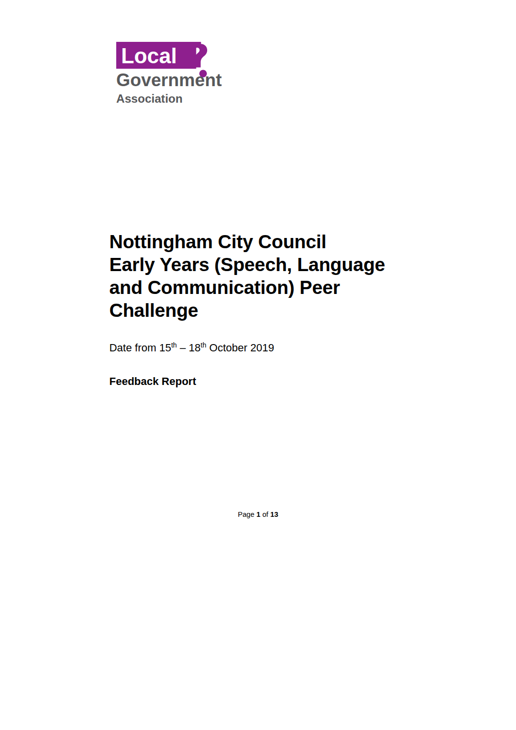Local Government Association
Nottingham City Council
Early Years (Speech, Language and Communication) Peer Challenge
Date from 15th – 18th October 2019
Feedback Report
Page 1 of 13